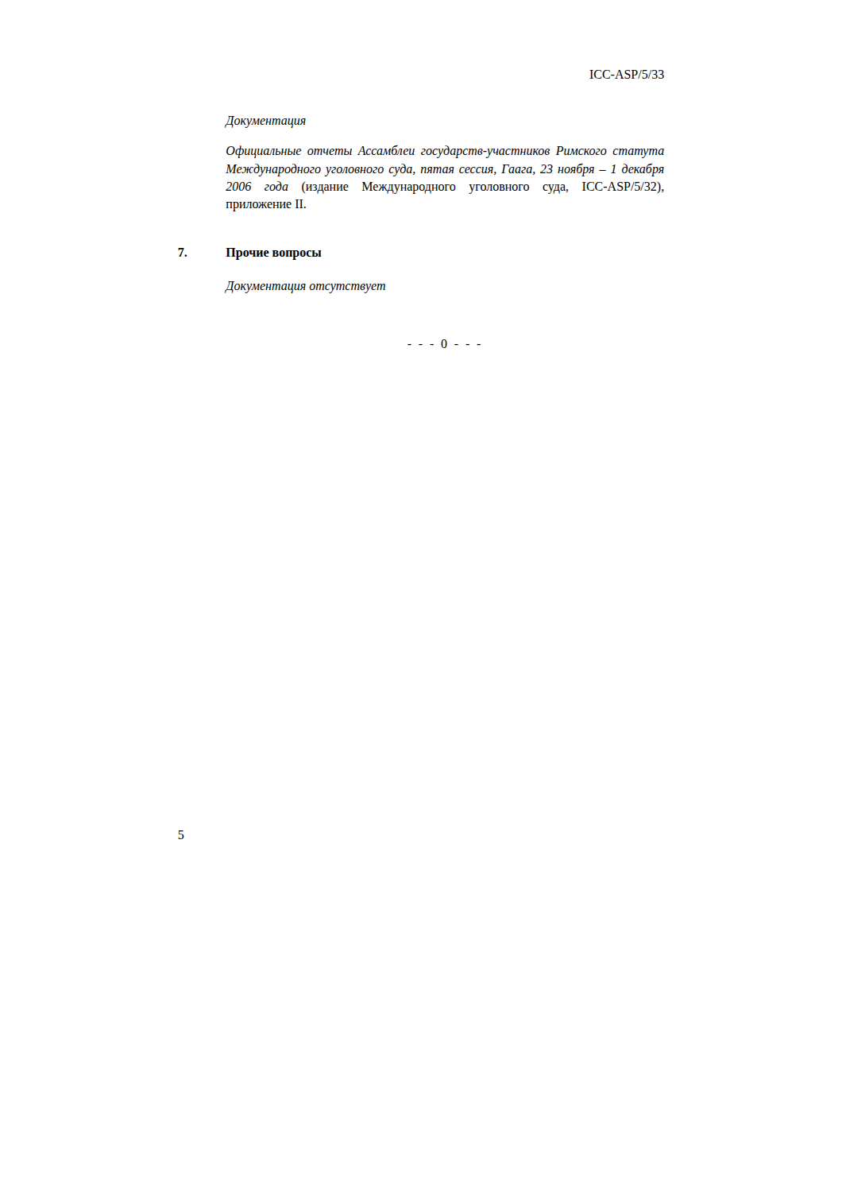ICC-ASP/5/33
Документация
Официальные отчеты Ассамблеи государств-участников Римского статута Международного уголовного суда, пятая сессия, Гаага, 23 ноября – 1 декабря 2006 года (издание Международного уголовного суда, ICC-ASP/5/32), приложение II.
7. Прочие вопросы
Документация отсутствует
- - - 0 - - -
5